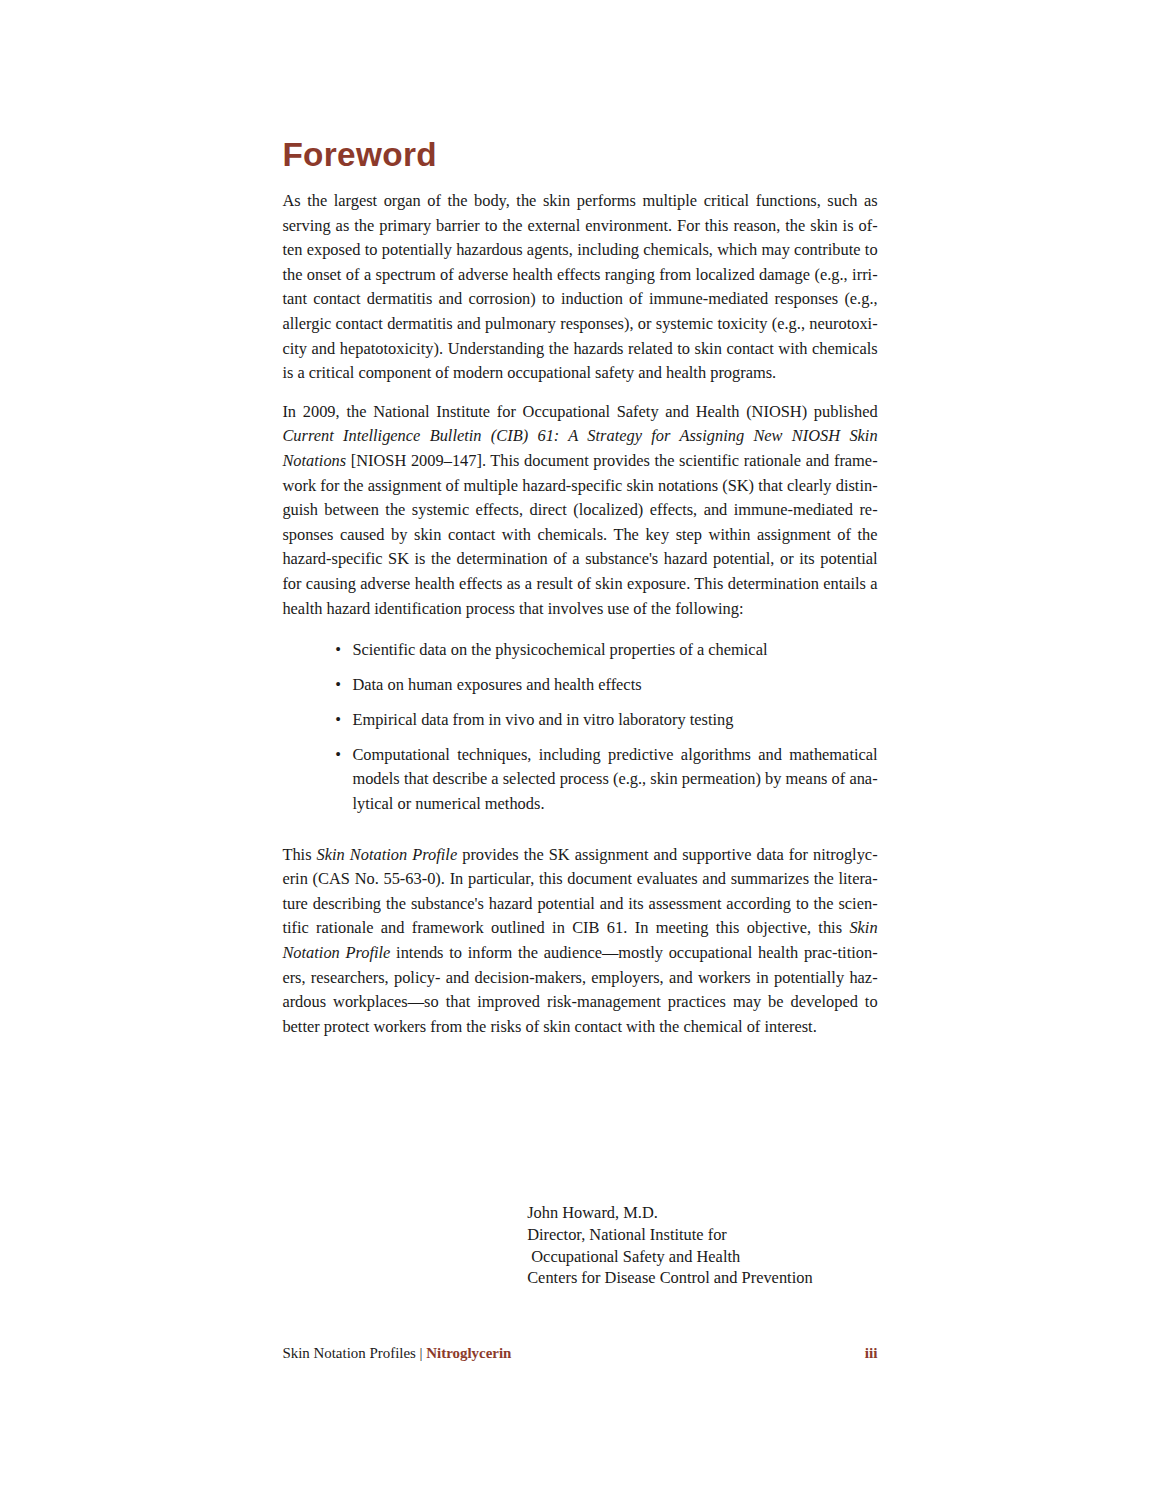Foreword
As the largest organ of the body, the skin performs multiple critical functions, such as serving as the primary barrier to the external environment. For this reason, the skin is often exposed to potentially hazardous agents, including chemicals, which may contribute to the onset of a spectrum of adverse health effects ranging from localized damage (e.g., irritant contact dermatitis and corrosion) to induction of immune-mediated responses (e.g., allergic contact dermatitis and pulmonary responses), or systemic toxicity (e.g., neurotoxicity and hepatotoxicity). Understanding the hazards related to skin contact with chemicals is a critical component of modern occupational safety and health programs.
In 2009, the National Institute for Occupational Safety and Health (NIOSH) published Current Intelligence Bulletin (CIB) 61: A Strategy for Assigning New NIOSH Skin Notations [NIOSH 2009–147]. This document provides the scientific rationale and framework for the assignment of multiple hazard-specific skin notations (SK) that clearly distinguish between the systemic effects, direct (localized) effects, and immune-mediated responses caused by skin contact with chemicals. The key step within assignment of the hazard-specific SK is the determination of a substance's hazard potential, or its potential for causing adverse health effects as a result of skin exposure. This determination entails a health hazard identification process that involves use of the following:
Scientific data on the physicochemical properties of a chemical
Data on human exposures and health effects
Empirical data from in vivo and in vitro laboratory testing
Computational techniques, including predictive algorithms and mathematical models that describe a selected process (e.g., skin permeation) by means of analytical or numerical methods.
This Skin Notation Profile provides the SK assignment and supportive data for nitroglycerin (CAS No. 55-63-0). In particular, this document evaluates and summarizes the literature describing the substance's hazard potential and its assessment according to the scientific rationale and framework outlined in CIB 61. In meeting this objective, this Skin Notation Profile intends to inform the audience—mostly occupational health prac-titioners, researchers, policy- and decision-makers, employers, and workers in potentially hazardous workplaces—so that improved risk-management practices may be developed to better protect workers from the risks of skin contact with the chemical of interest.
John Howard, M.D.
Director, National Institute for
Occupational Safety and Health
Centers for Disease Control and Prevention
Skin Notation Profiles | Nitroglycerin
iii